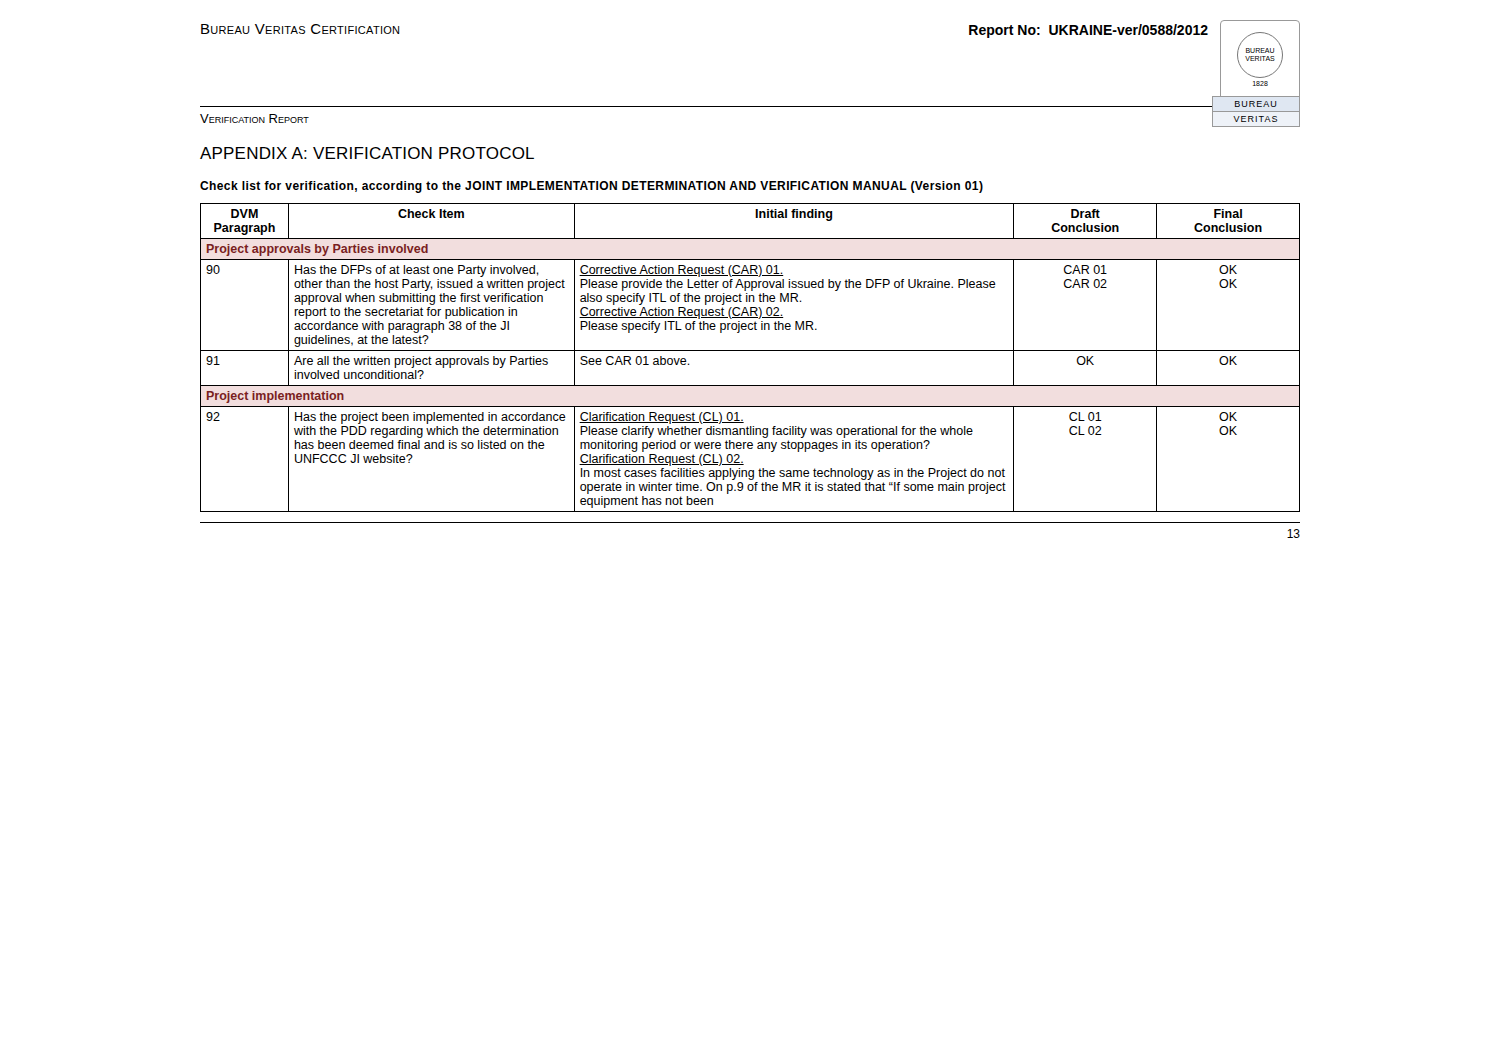Bureau Veritas Certification
Report No: UKRAINE-ver/0588/2012
BUREAU VERITAS
1828
Verification Report
BUREAU
VERITAS
APPENDIX A: VERIFICATION PROTOCOL
Check list for verification, according to the JOINT IMPLEMENTATION DETERMINATION AND VERIFICATION MANUAL (Version 01)
| DVM Paragraph | Check Item | Initial finding | Draft Conclusion | Final Conclusion |
| --- | --- | --- | --- | --- |
| Project approvals by Parties involved |
| 90 | Has the DFPs of at least one Party involved, other than the host Party, issued a written project approval when submitting the first verification report to the secretariat for publication in accordance with paragraph 38 of the JI guidelines, at the latest? | Corrective Action Request (CAR) 01. Please provide the Letter of Approval issued by the DFP of Ukraine. Please also specify ITL of the project in the MR. Corrective Action Request (CAR) 02. Please specify ITL of the project in the MR. | CAR 01 CAR 02 | OK OK |
| 91 | Are all the written project approvals by Parties involved unconditional? | See CAR 01 above. | OK | OK |
| Project implementation |
| 92 | Has the project been implemented in accordance with the PDD regarding which the determination has been deemed final and is so listed on the UNFCCC JI website? | Clarification Request (CL) 01. Please clarify whether dismantling facility was operational for the whole monitoring period or were there any stoppages in its operation? Clarification Request (CL) 02. In most cases facilities applying the same technology as in the Project do not operate in winter time. On p.9 of the MR it is stated that “If some main project equipment has not been | CL 01 CL 02 | OK OK |
13